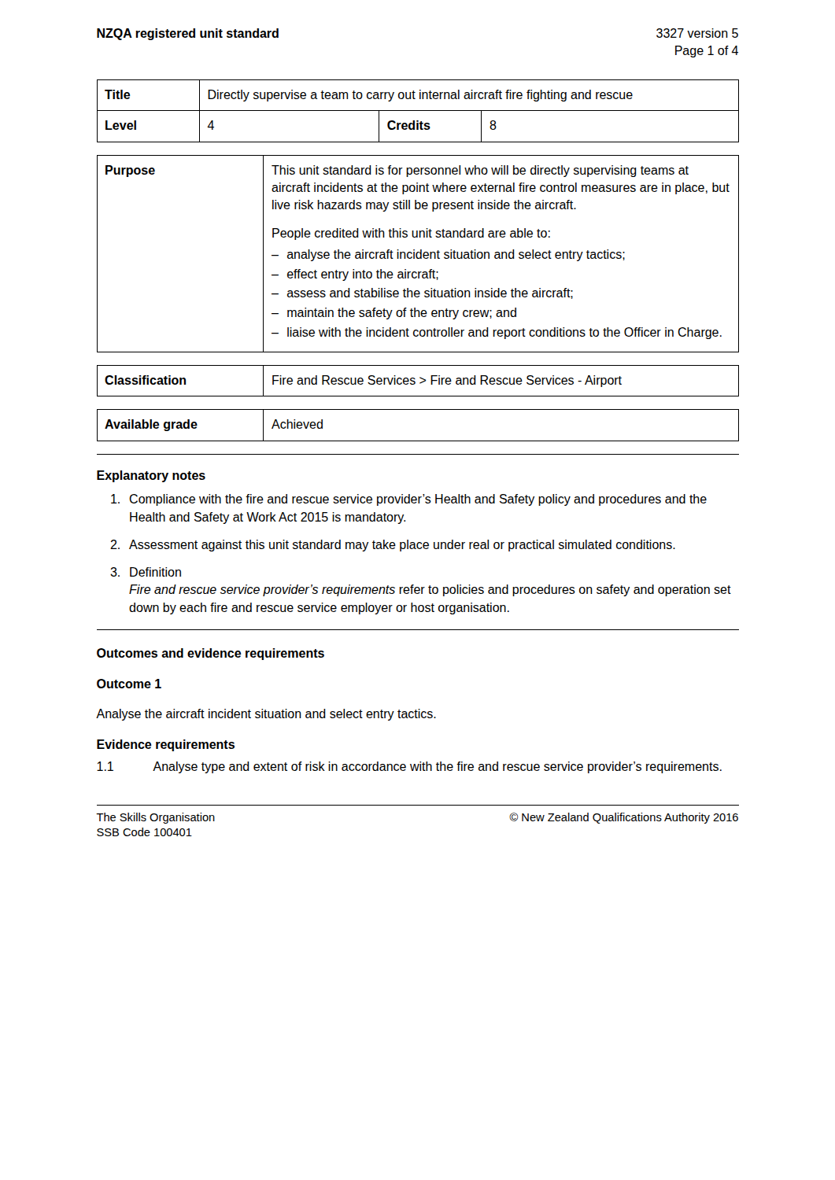NZQA registered unit standard
3327 version 5
Page 1 of 4
| Title | Directly supervise a team to carry out internal aircraft fire fighting and rescue |
| Level | 4 | Credits | 8 |
| Purpose | This unit standard is for personnel who will be directly supervising teams at aircraft incidents at the point where external fire control measures are in place, but live risk hazards may still be present inside the aircraft. People credited with this unit standard are able to: analyse the aircraft incident situation and select entry tactics; effect entry into the aircraft; assess and stabilise the situation inside the aircraft; maintain the safety of the entry crew; and liaise with the incident controller and report conditions to the Officer in Charge. |
| Classification | Fire and Rescue Services > Fire and Rescue Services - Airport |
| Available grade | Achieved |
Explanatory notes
Compliance with the fire and rescue service provider’s Health and Safety policy and procedures and the Health and Safety at Work Act 2015 is mandatory.
Assessment against this unit standard may take place under real or practical simulated conditions.
Definition
Fire and rescue service provider’s requirements refer to policies and procedures on safety and operation set down by each fire and rescue service employer or host organisation.
Outcomes and evidence requirements
Outcome 1
Analyse the aircraft incident situation and select entry tactics.
Evidence requirements
1.1
Analyse type and extent of risk in accordance with the fire and rescue service provider’s requirements.
The Skills Organisation
SSB Code 100401
© New Zealand Qualifications Authority 2016